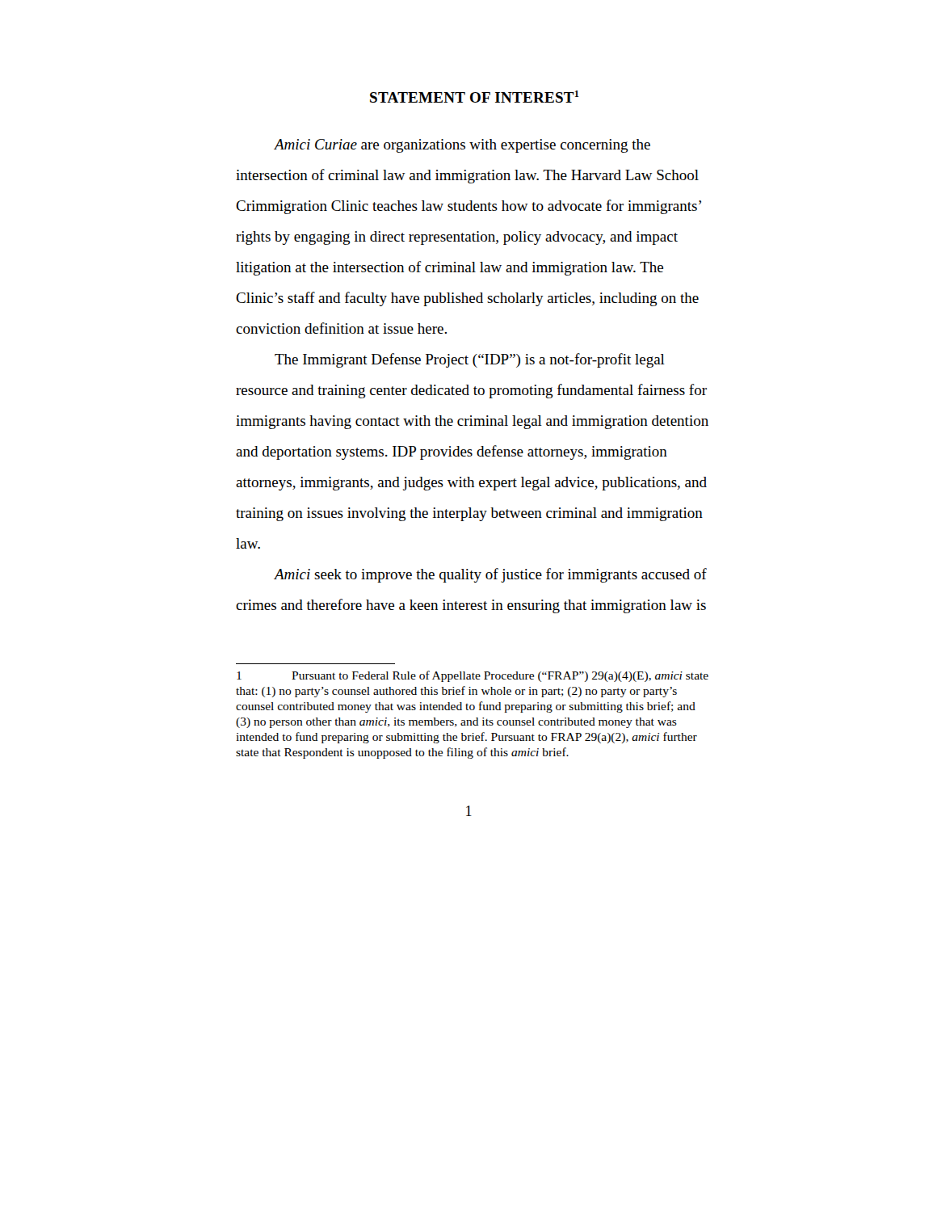STATEMENT OF INTEREST1
Amici Curiae are organizations with expertise concerning the intersection of criminal law and immigration law. The Harvard Law School Crimmigration Clinic teaches law students how to advocate for immigrants’ rights by engaging in direct representation, policy advocacy, and impact litigation at the intersection of criminal law and immigration law. The Clinic’s staff and faculty have published scholarly articles, including on the conviction definition at issue here.
The Immigrant Defense Project (“IDP”) is a not-for-profit legal resource and training center dedicated to promoting fundamental fairness for immigrants having contact with the criminal legal and immigration detention and deportation systems. IDP provides defense attorneys, immigration attorneys, immigrants, and judges with expert legal advice, publications, and training on issues involving the interplay between criminal and immigration law.
Amici seek to improve the quality of justice for immigrants accused of crimes and therefore have a keen interest in ensuring that immigration law is
1 Pursuant to Federal Rule of Appellate Procedure (“FRAP”) 29(a)(4)(E), amici state that: (1) no party’s counsel authored this brief in whole or in part; (2) no party or party’s counsel contributed money that was intended to fund preparing or submitting this brief; and (3) no person other than amici, its members, and its counsel contributed money that was intended to fund preparing or submitting the brief. Pursuant to FRAP 29(a)(2), amici further state that Respondent is unopposed to the filing of this amici brief.
1